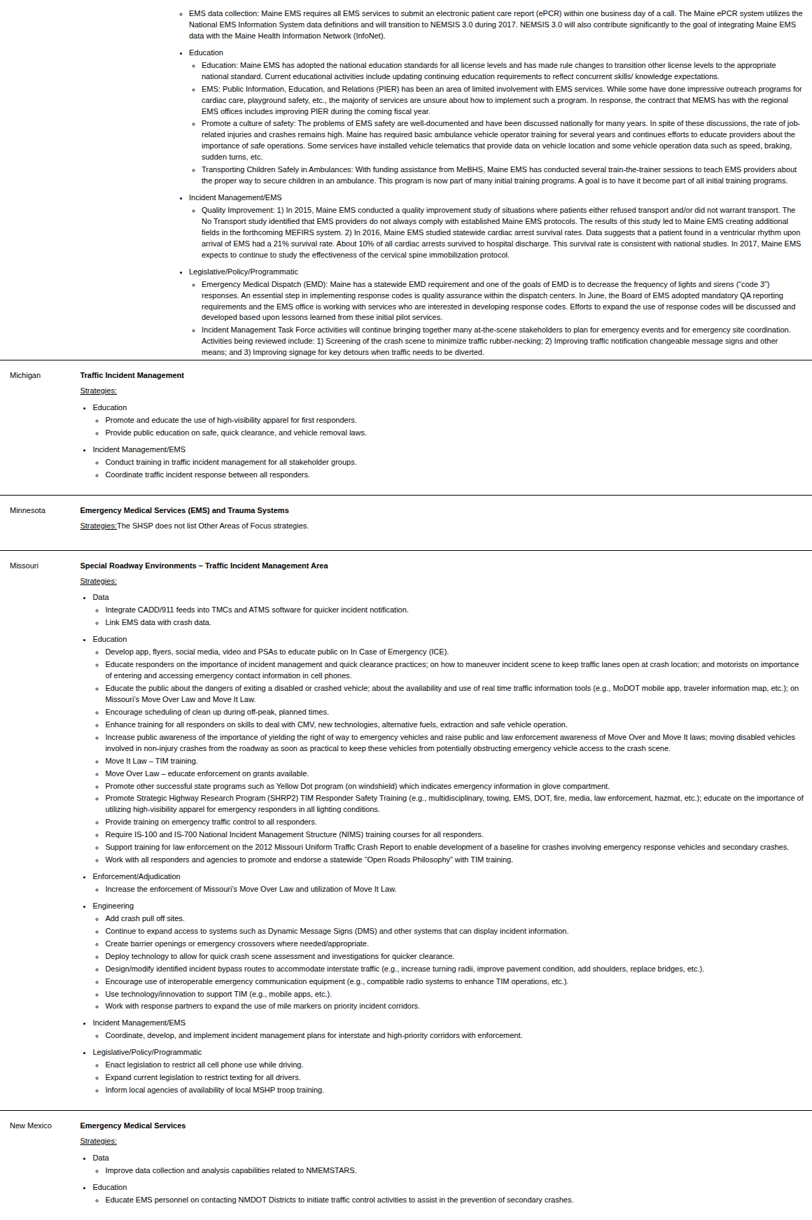EMS data collection: Maine EMS requires all EMS services to submit an electronic patient care report (ePCR) within one business day of a call. The Maine ePCR system utilizes the National EMS Information System data definitions and will transition to NEMSIS 3.0 during 2017. NEMSIS 3.0 will also contribute significantly to the goal of integrating Maine EMS data with the Maine Health Information Network (InfoNet).
Education
Education: Maine EMS has adopted the national education standards for all license levels and has made rule changes to transition other license levels to the appropriate national standard. Current educational activities include updating continuing education requirements to reflect concurrent skills/ knowledge expectations.
EMS: Public Information, Education, and Relations (PIER) has been an area of limited involvement with EMS services. While some have done impressive outreach programs for cardiac care, playground safety, etc., the majority of services are unsure about how to implement such a program. In response, the contract that MEMS has with the regional EMS offices includes improving PIER during the coming fiscal year.
Promote a culture of safety: The problems of EMS safety are well-documented and have been discussed nationally for many years. In spite of these discussions, the rate of job-related injuries and crashes remains high. Maine has required basic ambulance vehicle operator training for several years and continues efforts to educate providers about the importance of safe operations. Some services have installed vehicle telematics that provide data on vehicle location and some vehicle operation data such as speed, braking, sudden turns, etc.
Transporting Children Safely in Ambulances: With funding assistance from MeBHS, Maine EMS has conducted several train-the-trainer sessions to teach EMS providers about the proper way to secure children in an ambulance. This program is now part of many initial training programs. A goal is to have it become part of all initial training programs.
Incident Management/EMS
Quality Improvement: 1) In 2015, Maine EMS conducted a quality improvement study of situations where patients either refused transport and/or did not warrant transport. The No Transport study identified that EMS providers do not always comply with established Maine EMS protocols. The results of this study led to Maine EMS creating additional fields in the forthcoming MEFIRS system. 2) In 2016, Maine EMS studied statewide cardiac arrest survival rates. Data suggests that a patient found in a ventricular rhythm upon arrival of EMS had a 21% survival rate. About 10% of all cardiac arrests survived to hospital discharge. This survival rate is consistent with national studies. In 2017, Maine EMS expects to continue to study the effectiveness of the cervical spine immobilization protocol.
Legislative/Policy/Programmatic
Emergency Medical Dispatch (EMD): Maine has a statewide EMD requirement and one of the goals of EMD is to decrease the frequency of lights and sirens (“code 3”) responses. An essential step in implementing response codes is quality assurance within the dispatch centers. In June, the Board of EMS adopted mandatory QA reporting requirements and the EMS office is working with services who are interested in developing response codes. Efforts to expand the use of response codes will be discussed and developed based upon lessons learned from these initial pilot services.
Incident Management Task Force activities will continue bringing together many at-the-scene stakeholders to plan for emergency events and for emergency site coordination. Activities being reviewed include: 1) Screening of the crash scene to minimize traffic rubber-necking; 2) Improving traffic notification changeable message signs and other means; and 3) Improving signage for key detours when traffic needs to be diverted.
| Michigan | Traffic Incident Management Strategies: Education Promote and educate the use of high-visibility apparel for first responders. Provide public education on safe, quick clearance, and vehicle removal laws. Incident Management/EMS Conduct training in traffic incident management for all stakeholder groups. Coordinate traffic incident response between all responders. |
| Minnesota | Emergency Medical Services (EMS) and Trauma Systems Strategies: The SHSP does not list Other Areas of Focus strategies. |
| Missouri | Special Roadway Environments – Traffic Incident Management Area Strategies: Data Integrate CADD/911 feeds into TMCs and ATMS software for quicker incident notification. Link EMS data with crash data. Education Develop app, flyers, social media, video and PSAs to educate public on In Case of Emergency (ICE). Educate responders on the importance of incident management and quick clearance practices; on how to maneuver incident scene to keep traffic lanes open at crash location; and motorists on importance of entering and accessing emergency contact information in cell phones. Educate the public about the dangers of exiting a disabled or crashed vehicle; about the availability and use of real time traffic information tools (e.g., MoDOT mobile app, traveler information map, etc.); on Missouri’s Move Over Law and Move It Law. Encourage scheduling of clean up during off-peak, planned times. Enhance training for all responders on skills to deal with CMV, new technologies, alternative fuels, extraction and safe vehicle operation. Increase public awareness of the importance of yielding the right of way to emergency vehicles and raise public and law enforcement awareness of Move Over and Move It laws; moving disabled vehicles involved in non-injury crashes from the roadway as soon as practical to keep these vehicles from potentially obstructing emergency vehicle access to the crash scene. Move It Law – TIM training. Move Over Law – educate enforcement on grants available. Promote other successful state programs such as Yellow Dot program (on windshield) which indicates emergency information in glove compartment. Promote Strategic Highway Research Program (SHRP2) TIM Responder Safety Training (e.g., multidisciplinary, towing, EMS, DOT, fire, media, law enforcement, hazmat, etc.); educate on the importance of utilizing high-visibility apparel for emergency responders in all lighting conditions. Provide training on emergency traffic control to all responders. Require IS-100 and IS-700 National Incident Management Structure (NIMS) training courses for all responders. Support training for law enforcement on the 2012 Missouri Uniform Traffic Crash Report to enable development of a baseline for crashes involving emergency response vehicles and secondary crashes. Work with all responders and agencies to promote and endorse a statewide “Open Roads Philosophy” with TIM training. Enforcement/Adjudication Increase the enforcement of Missouri’s Move Over Law and utilization of Move It Law. Engineering Add crash pull off sites. Continue to expand access to systems such as Dynamic Message Signs (DMS) and other systems that can display incident information. Create barrier openings or emergency crossovers where needed/appropriate. Deploy technology to allow for quick crash scene assessment and investigations for quicker clearance. Design/modify identified incident bypass routes to accommodate interstate traffic (e.g., increase turning radii, improve pavement condition, add shoulders, replace bridges, etc.). Encourage use of interoperable emergency communication equipment (e.g., compatible radio systems to enhance TIM operations, etc.). Use technology/innovation to support TIM (e.g., mobile apps, etc.). Work with response partners to expand the use of mile markers on priority incident corridors. Incident Management/EMS Coordinate, develop, and implement incident management plans for interstate and high-priority corridors with enforcement. Legislative/Policy/Programmatic Enact legislation to restrict all cell phone use while driving. Expand current legislation to restrict texting for all drivers. Inform local agencies of availability of local MSHP troop training. |
| New Mexico | Emergency Medical Services Strategies: Data Improve data collection and analysis capabilities related to NMEMSTARS. Education Educate EMS personnel on contacting NMDOT Districts to initiate traffic control activities to assist in the prevention of secondary crashes. |